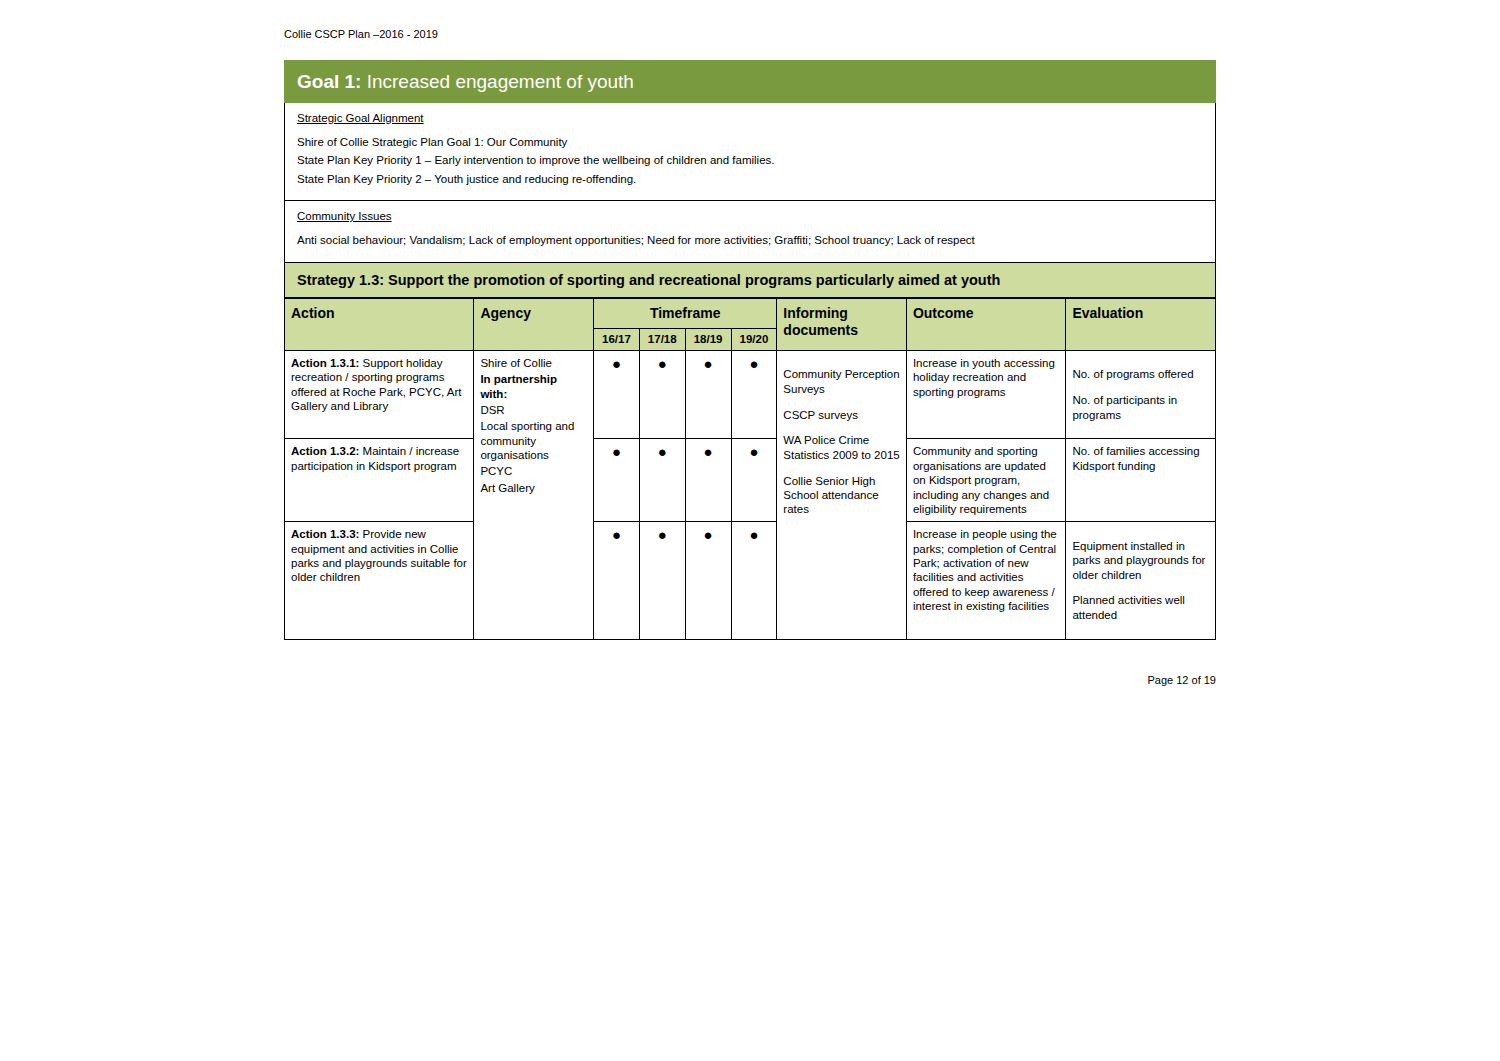Collie CSCP Plan –2016 - 2019
Goal 1: Increased engagement of youth
Strategic Goal Alignment
Shire of Collie Strategic Plan Goal 1: Our Community
State Plan Key Priority 1 – Early intervention to improve the wellbeing of children and families.
State Plan Key Priority 2 – Youth justice and reducing re-offending.
Community Issues
Anti social behaviour; Vandalism; Lack of employment opportunities; Need for more activities; Graffiti; School truancy; Lack of respect
Strategy 1.3: Support the promotion of sporting and recreational programs particularly aimed at youth
| Action | Agency | Timeframe | Informing documents | Outcome | Evaluation |
| --- | --- | --- | --- | --- | --- |
| 16/17 | 17/18 | 18/19 | 19/20 |
| Action 1.3.1: Support holiday recreation / sporting programs offered at Roche Park, PCYC, Art Gallery and Library | Shire of Collie In partnership with: DSR Local sporting and community organisations PCYC Art Gallery | ● | ● | ● | ● | Community Perception Surveys CSCP surveys WA Police Crime Statistics 2009 to 2015 Collie Senior High School attendance rates | Increase in youth accessing holiday recreation and sporting programs | No. of programs offered No. of participants in programs |
| Action 1.3.2: Maintain / increase participation in Kidsport program | ● | ● | ● | ● | Community and sporting organisations are updated on Kidsport program, including any changes and eligibility requirements | No. of families accessing Kidsport funding |
| Action 1.3.3: Provide new equipment and activities in Collie parks and playgrounds suitable for older children | ● | ● | ● | ● | Increase in people using the parks; completion of Central Park; activation of new facilities and activities offered to keep awareness / interest in existing facilities | Equipment installed in parks and playgrounds for older children Planned activities well attended |
Page 12 of 19